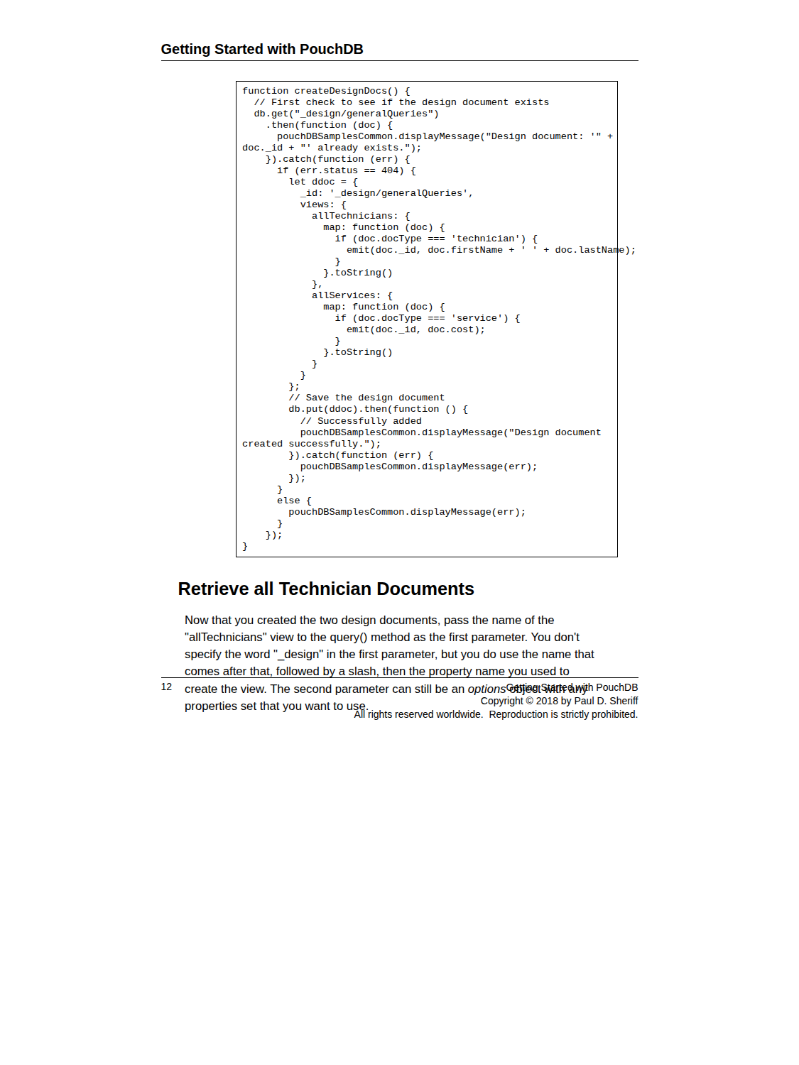Getting Started with PouchDB
function createDesignDocs() {
  // First check to see if the design document exists
  db.get("_design/generalQueries")
    .then(function (doc) {
      pouchDBSamplesCommon.displayMessage("Design document: '" +
doc._id + "' already exists.");
    }).catch(function (err) {
      if (err.status == 404) {
        let ddoc = {
          _id: '_design/generalQueries',
          views: {
            allTechnicians: {
              map: function (doc) {
                if (doc.docType === 'technician') {
                  emit(doc._id, doc.firstName + ' ' + doc.lastName);
                }
              }.toString()
            },
            allServices: {
              map: function (doc) {
                if (doc.docType === 'service') {
                  emit(doc._id, doc.cost);
                }
              }.toString()
            }
          }
        };
        // Save the design document
        db.put(ddoc).then(function () {
          // Successfully added
          pouchDBSamplesCommon.displayMessage("Design document
created successfully.");
        }).catch(function (err) {
          pouchDBSamplesCommon.displayMessage(err);
        });
      }
      else {
        pouchDBSamplesCommon.displayMessage(err);
      }
    });
}
Retrieve all Technician Documents
Now that you created the two design documents, pass the name of the "allTechnicians" view to the query() method as the first parameter. You don't specify the word "_design" in the first parameter, but you do use the name that comes after that, followed by a slash, then the property name you used to create the view. The second parameter can still be an options object with any properties set that you want to use.
12
Getting Started with PouchDB
Copyright © 2018 by Paul D. Sheriff
All rights reserved worldwide. Reproduction is strictly prohibited.